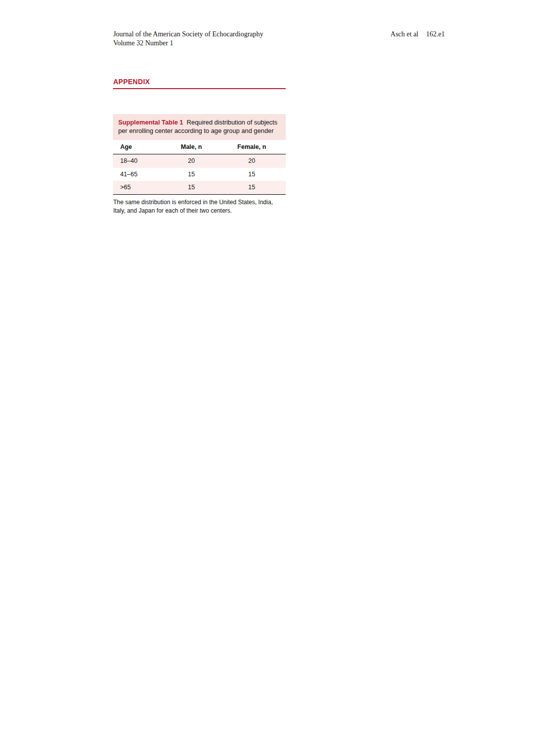Journal of the American Society of Echocardiography
Volume 32 Number 1
Asch et al 162.e1
APPENDIX
Supplemental Table 1 Required distribution of subjects per enrolling center according to age group and gender
| Age | Male, n | Female, n |
| --- | --- | --- |
| 18–40 | 20 | 20 |
| 41–65 | 15 | 15 |
| >65 | 15 | 15 |
The same distribution is enforced in the United States, India, Italy, and Japan for each of their two centers.